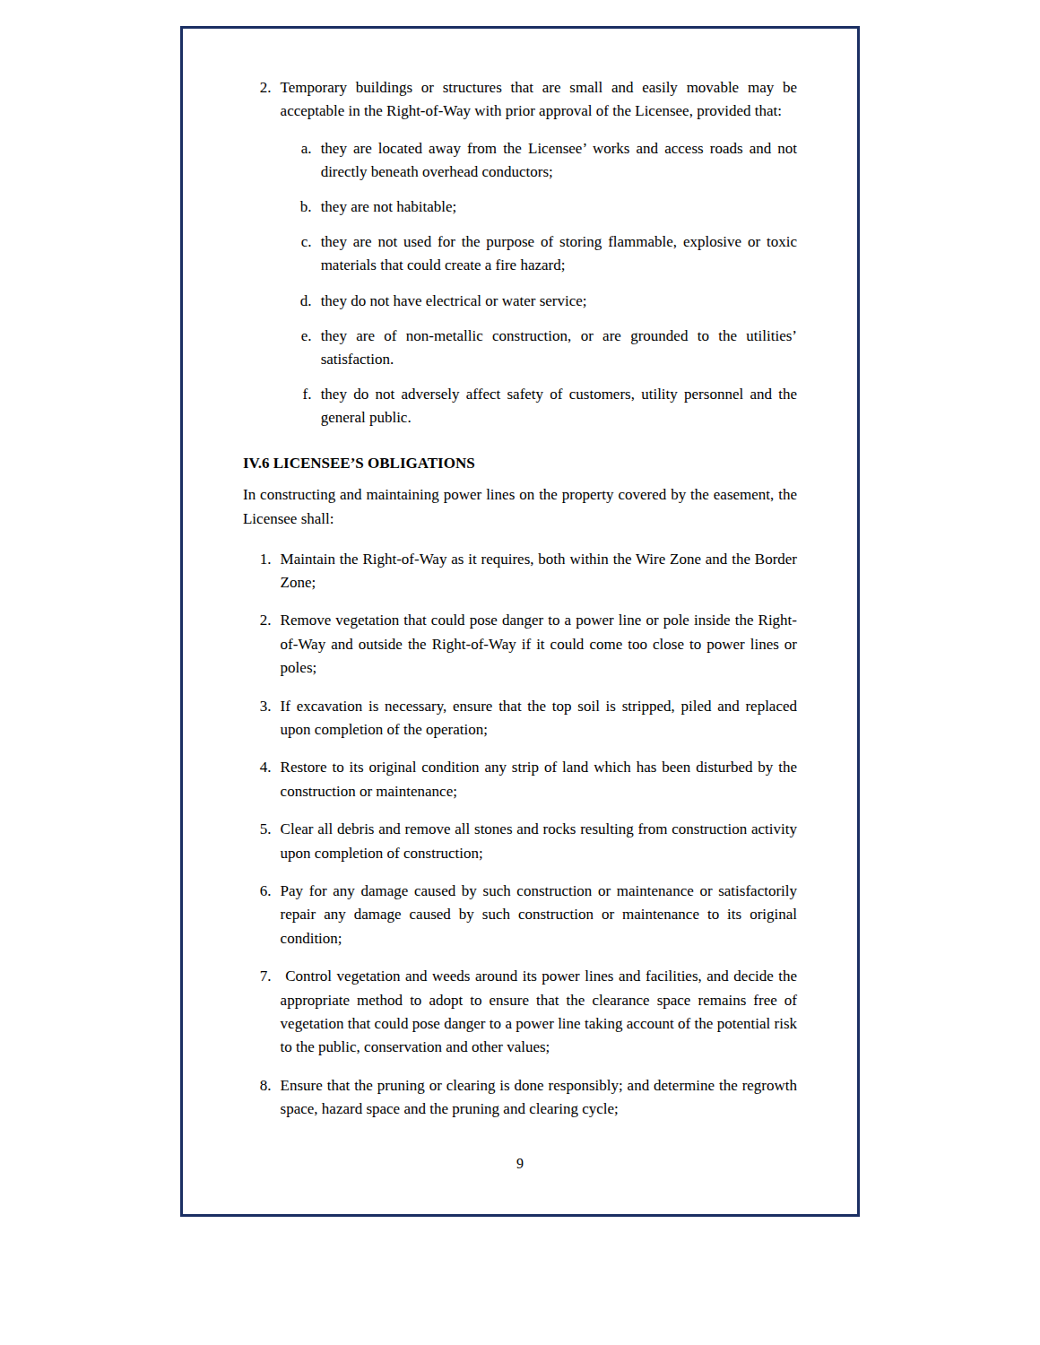Temporary buildings or structures that are small and easily movable may be acceptable in the Right-of-Way with prior approval of the Licensee, provided that:
they are located away from the Licensee’ works and access roads and not directly beneath overhead conductors;
they are not habitable;
they are not used for the purpose of storing flammable, explosive or toxic materials that could create a fire hazard;
they do not have electrical or water service;
they are of non-metallic construction, or are grounded to the utilities’ satisfaction.
they do not adversely affect safety of customers, utility personnel and the general public.
IV.6 LICENSEE’S OBLIGATIONS
In constructing and maintaining power lines on the property covered by the easement, the Licensee shall:
Maintain the Right-of-Way as it requires, both within the Wire Zone and the Border Zone;
Remove vegetation that could pose danger to a power line or pole inside the Right-of-Way and outside the Right-of-Way if it could come too close to power lines or poles;
If excavation is necessary, ensure that the top soil is stripped, piled and replaced upon completion of the operation;
Restore to its original condition any strip of land which has been disturbed by the construction or maintenance;
Clear all debris and remove all stones and rocks resulting from construction activity upon completion of construction;
Pay for any damage caused by such construction or maintenance or satisfactorily repair any damage caused by such construction or maintenance to its original condition;
Control vegetation and weeds around its power lines and facilities, and decide the appropriate method to adopt to ensure that the clearance space remains free of vegetation that could pose danger to a power line taking account of the potential risk to the public, conservation and other values;
Ensure that the pruning or clearing is done responsibly; and determine the regrowth space, hazard space and the pruning and clearing cycle;
9